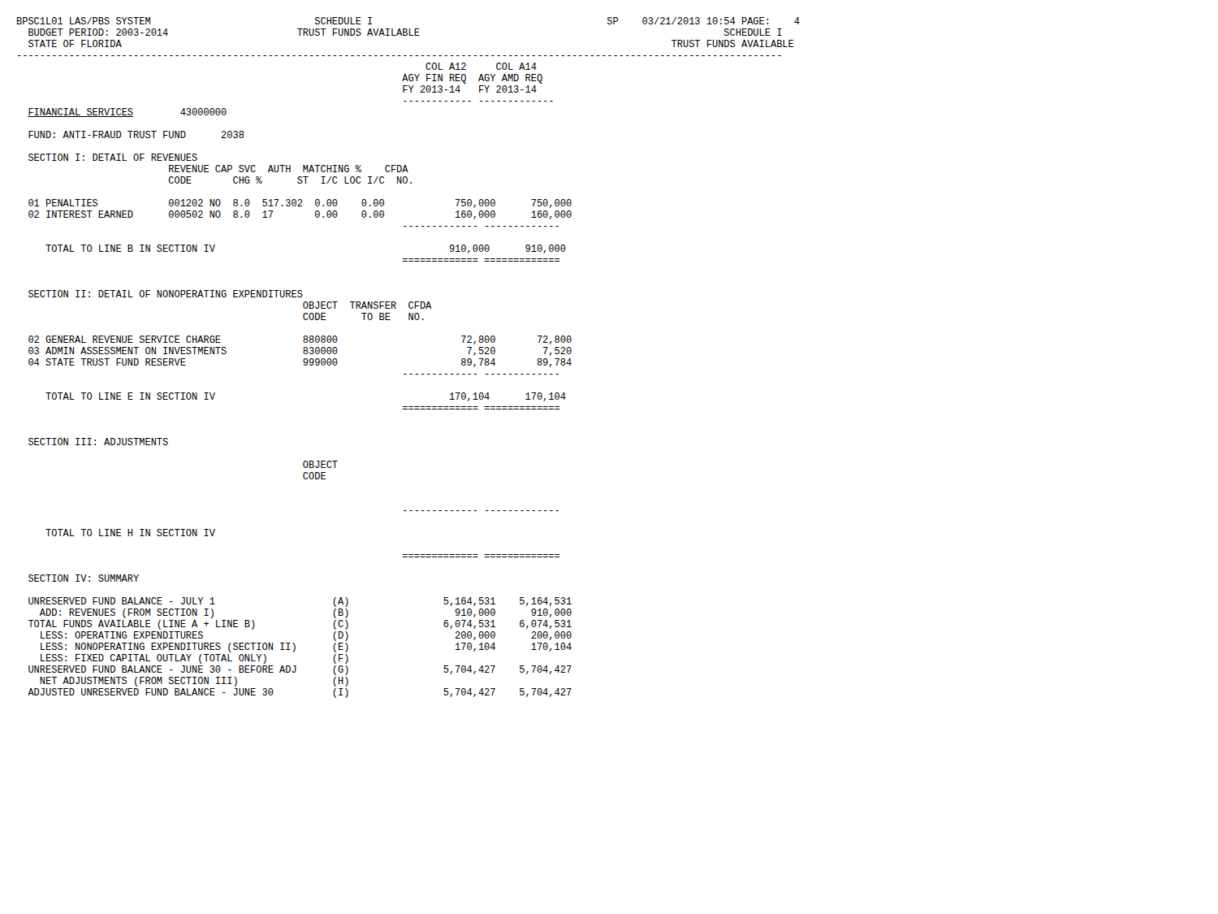BPSC1L01 LAS/PBS SYSTEM SCHEDULE I SP 03/21/2013 10:54 PAGE: 4 BUDGET PERIOD: 2003-2014 TRUST FUNDS AVAILABLE SCHEDULE I STATE OF FLORIDA TRUST FUNDS AVAILABLE ----------------------------------------------------------------------------------------------------------------------------------- COL A12 COL A14 AGY FIN REQ AGY AMD REQ FY 2013-14 FY 2013-14 ------------ ------------- FINANCIAL SERVICES 43000000 FUND: ANTI-FRAUD TRUST FUND 2038 SECTION I: DETAIL OF REVENUES REVENUE CAP SVC AUTH MATCHING % CFDA CODE CHG % ST I/C LOC I/C NO. 01 PENALTIES 001202 NO 8.0 517.302 0.00 0.00 750,000 750,000 02 INTEREST EARNED 000502 NO 8.0 17 0.00 0.00 160,000 160,000 ------------- ------------- TOTAL TO LINE B IN SECTION IV 910,000 910,000 ============= ============= SECTION II: DETAIL OF NONOPERATING EXPENDITURES OBJECT TRANSFER CFDA CODE TO BE NO. 02 GENERAL REVENUE SERVICE CHARGE 880800 72,800 72,800 03 ADMIN ASSESSMENT ON INVESTMENTS 830000 7,520 7,520 04 STATE TRUST FUND RESERVE 999000 89,784 89,784 ------------- ------------- TOTAL TO LINE E IN SECTION IV 170,104 170,104 ============= ============= SECTION III: ADJUSTMENTS OBJECT CODE ------------- ------------- TOTAL TO LINE H IN SECTION IV ============= ============= SECTION IV: SUMMARY UNRESERVED FUND BALANCE - JULY 1 (A) 5,164,531 5,164,531 ADD: REVENUES (FROM SECTION I) (B) 910,000 910,000 TOTAL FUNDS AVAILABLE (LINE A + LINE B) (C) 6,074,531 6,074,531 LESS: OPERATING EXPENDITURES (D) 200,000 200,000 LESS: NONOPERATING EXPENDITURES (SECTION II) (E) 170,104 170,104 LESS: FIXED CAPITAL OUTLAY (TOTAL ONLY) (F) UNRESERVED FUND BALANCE - JUNE 30 - BEFORE ADJ (G) 5,704,427 5,704,427 NET ADJUSTMENTS (FROM SECTION III) (H) ADJUSTED UNRESERVED FUND BALANCE - JUNE 30 (I) 5,704,427 5,704,427